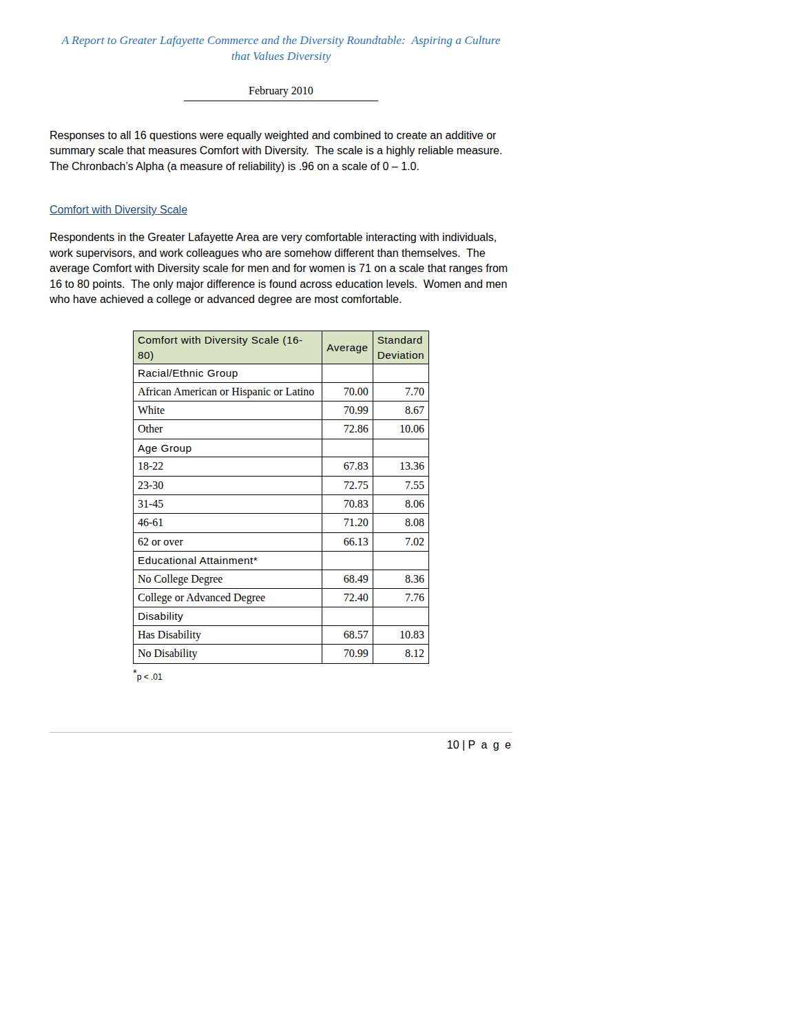A Report to Greater Lafayette Commerce and the Diversity Roundtable: Aspiring a Culture
that Values Diversity
February 2010
Responses to all 16 questions were equally weighted and combined to create an additive or summary scale that measures Comfort with Diversity. The scale is a highly reliable measure. The Chronbach’s Alpha (a measure of reliability) is .96 on a scale of 0 – 1.0.
Comfort with Diversity Scale
Respondents in the Greater Lafayette Area are very comfortable interacting with individuals, work supervisors, and work colleagues who are somehow different than themselves. The average Comfort with Diversity scale for men and for women is 71 on a scale that ranges from 16 to 80 points. The only major difference is found across education levels. Women and men who have achieved a college or advanced degree are most comfortable.
| Comfort with Diversity Scale (16-80) | Average | Standard Deviation |
| --- | --- | --- |
| Racial/Ethnic Group | | |
| African American or Hispanic or Latino | 70.00 | 7.70 |
| White | 70.99 | 8.67 |
| Other | 72.86 | 10.06 |
| Age Group | | |
| 18-22 | 67.83 | 13.36 |
| 23-30 | 72.75 | 7.55 |
| 31-45 | 70.83 | 8.06 |
| 46-61 | 71.20 | 8.08 |
| 62 or over | 66.13 | 7.02 |
| Educational Attainment* | | |
| No College Degree | 68.49 | 8.36 |
| College or Advanced Degree | 72.40 | 7.76 |
| Disability | | |
| Has Disability | 68.57 | 10.83 |
| No Disability | 70.99 | 8.12 |
*p < .01
10 | P a g e